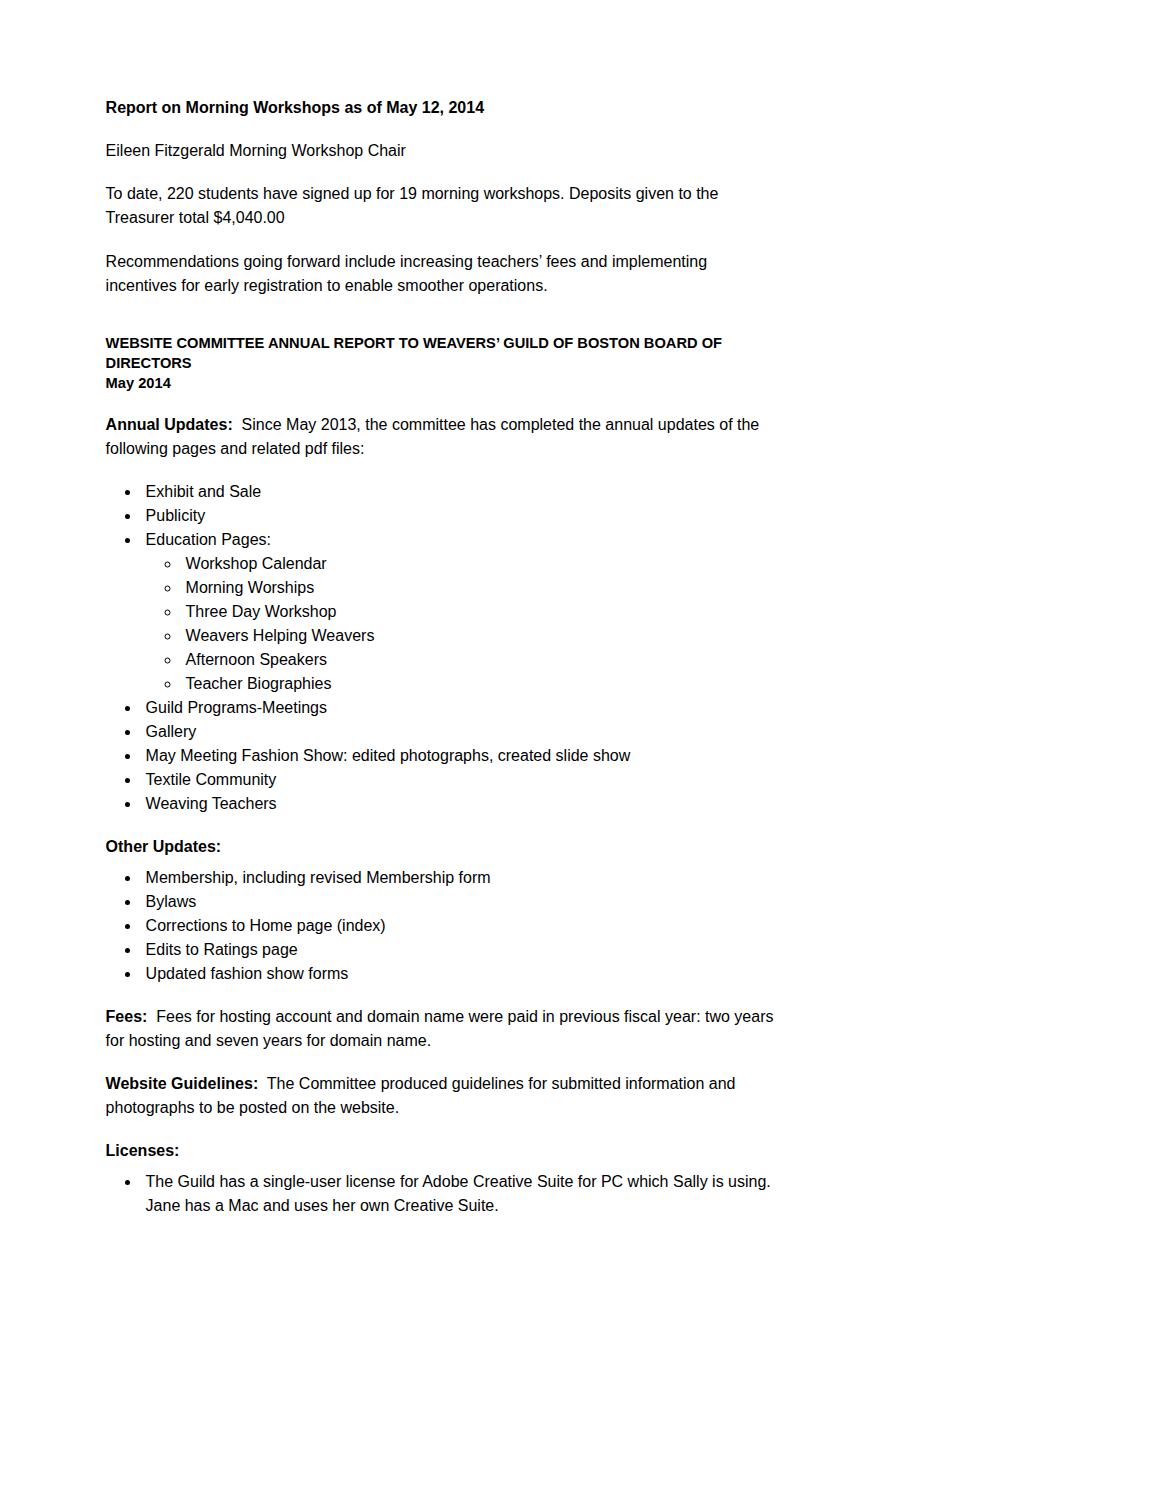Report on Morning Workshops as of May 12, 2014
Eileen Fitzgerald Morning Workshop Chair
To date, 220 students have signed up for 19 morning workshops. Deposits given to the Treasurer total $4,040.00
Recommendations going forward include increasing teachers’ fees and implementing incentives for early registration to enable smoother operations.
WEBSITE COMMITTEE ANNUAL REPORT TO WEAVERS’ GUILD OF BOSTON BOARD OF DIRECTORSMay 2014
Annual Updates: Since May 2013, the committee has completed the annual updates of the following pages and related pdf files:
Exhibit and Sale
Publicity
Education Pages:
Workshop Calendar
Morning Worships
Three Day Workshop
Weavers Helping Weavers
Afternoon Speakers
Teacher Biographies
Guild Programs-Meetings
Gallery
May Meeting Fashion Show: edited photographs, created slide show
Textile Community
Weaving Teachers
Other Updates:
Membership, including revised Membership form
Bylaws
Corrections to Home page (index)
Edits to Ratings page
Updated fashion show forms
Fees: Fees for hosting account and domain name were paid in previous fiscal year: two years for hosting and seven years for domain name.
Website Guidelines: The Committee produced guidelines for submitted information and photographs to be posted on the website.
Licenses:
The Guild has a single-user license for Adobe Creative Suite for PC which Sally is using. Jane has a Mac and uses her own Creative Suite.